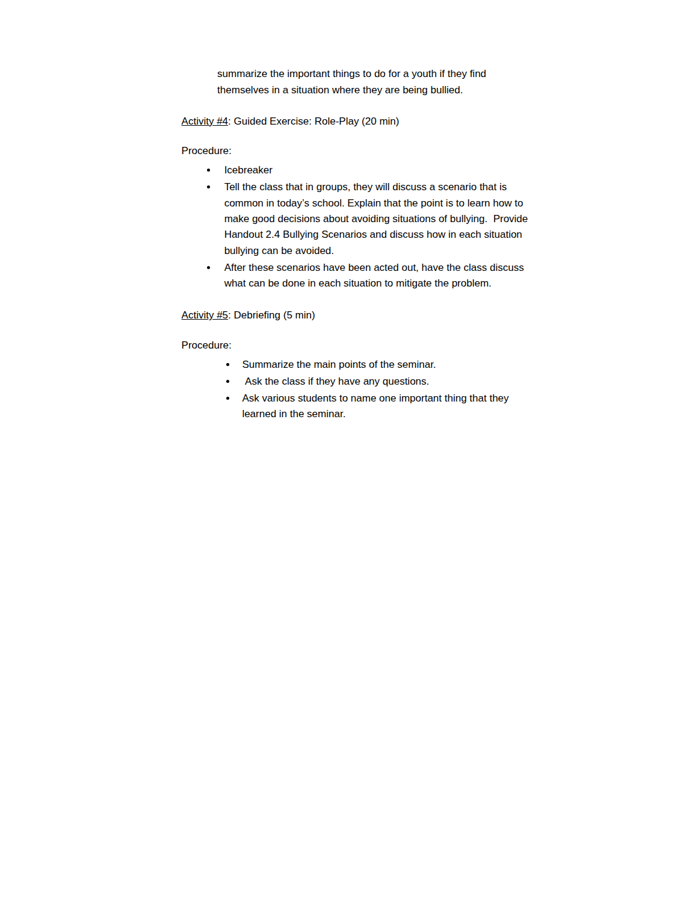summarize the important things to do for a youth if they find themselves in a situation where they are being bullied.
Activity #4: Guided Exercise: Role-Play (20 min)
Procedure:
Icebreaker
Tell the class that in groups, they will discuss a scenario that is common in today’s school. Explain that the point is to learn how to make good decisions about avoiding situations of bullying. Provide Handout 2.4 Bullying Scenarios and discuss how in each situation bullying can be avoided.
After these scenarios have been acted out, have the class discuss what can be done in each situation to mitigate the problem.
Activity #5: Debriefing (5 min)
Procedure:
Summarize the main points of the seminar.
Ask the class if they have any questions.
Ask various students to name one important thing that they learned in the seminar.